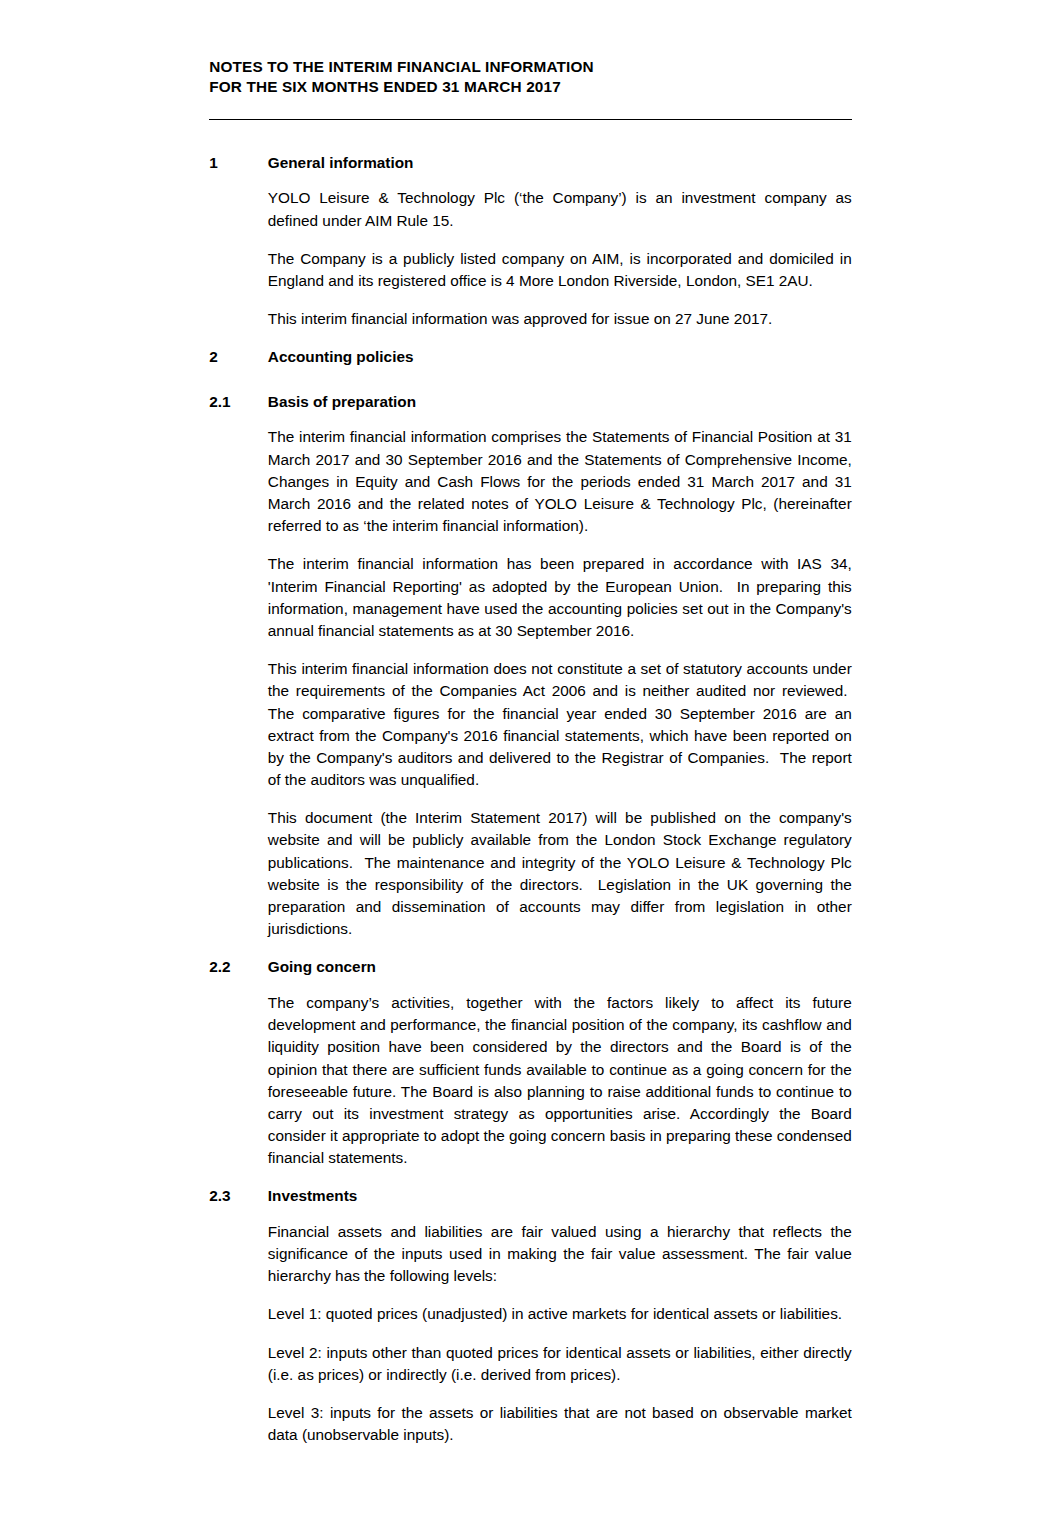Notes to the Interim Financial Information
for the Six Months Ended 31 March 2017
1
General information
YOLO Leisure & Technology Plc (‘the Company’) is an investment company as defined under AIM Rule 15.
The Company is a publicly listed company on AIM, is incorporated and domiciled in England and its registered office is 4 More London Riverside, London, SE1 2AU.
This interim financial information was approved for issue on 27 June 2017.
2
Accounting policies
2.1
Basis of preparation
The interim financial information comprises the Statements of Financial Position at 31 March 2017 and 30 September 2016 and the Statements of Comprehensive Income, Changes in Equity and Cash Flows for the periods ended 31 March 2017 and 31 March 2016 and the related notes of YOLO Leisure & Technology Plc, (hereinafter referred to as ‘the interim financial information).
The interim financial information has been prepared in accordance with IAS 34, 'Interim Financial Reporting' as adopted by the European Union. In preparing this information, management have used the accounting policies set out in the Company's annual financial statements as at 30 September 2016.
This interim financial information does not constitute a set of statutory accounts under the requirements of the Companies Act 2006 and is neither audited nor reviewed. The comparative figures for the financial year ended 30 September 2016 are an extract from the Company's 2016 financial statements, which have been reported on by the Company's auditors and delivered to the Registrar of Companies. The report of the auditors was unqualified.
This document (the Interim Statement 2017) will be published on the company's website and will be publicly available from the London Stock Exchange regulatory publications. The maintenance and integrity of the YOLO Leisure & Technology Plc website is the responsibility of the directors. Legislation in the UK governing the preparation and dissemination of accounts may differ from legislation in other jurisdictions.
2.2
Going concern
The company’s activities, together with the factors likely to affect its future development and performance, the financial position of the company, its cashflow and liquidity position have been considered by the directors and the Board is of the opinion that there are sufficient funds available to continue as a going concern for the foreseeable future. The Board is also planning to raise additional funds to continue to carry out its investment strategy as opportunities arise. Accordingly the Board consider it appropriate to adopt the going concern basis in preparing these condensed financial statements.
2.3
Investments
Financial assets and liabilities are fair valued using a hierarchy that reflects the significance of the inputs used in making the fair value assessment. The fair value hierarchy has the following levels:
Level 1: quoted prices (unadjusted) in active markets for identical assets or liabilities.
Level 2: inputs other than quoted prices for identical assets or liabilities, either directly (i.e. as prices) or indirectly (i.e. derived from prices).
Level 3: inputs for the assets or liabilities that are not based on observable market data (unobservable inputs).